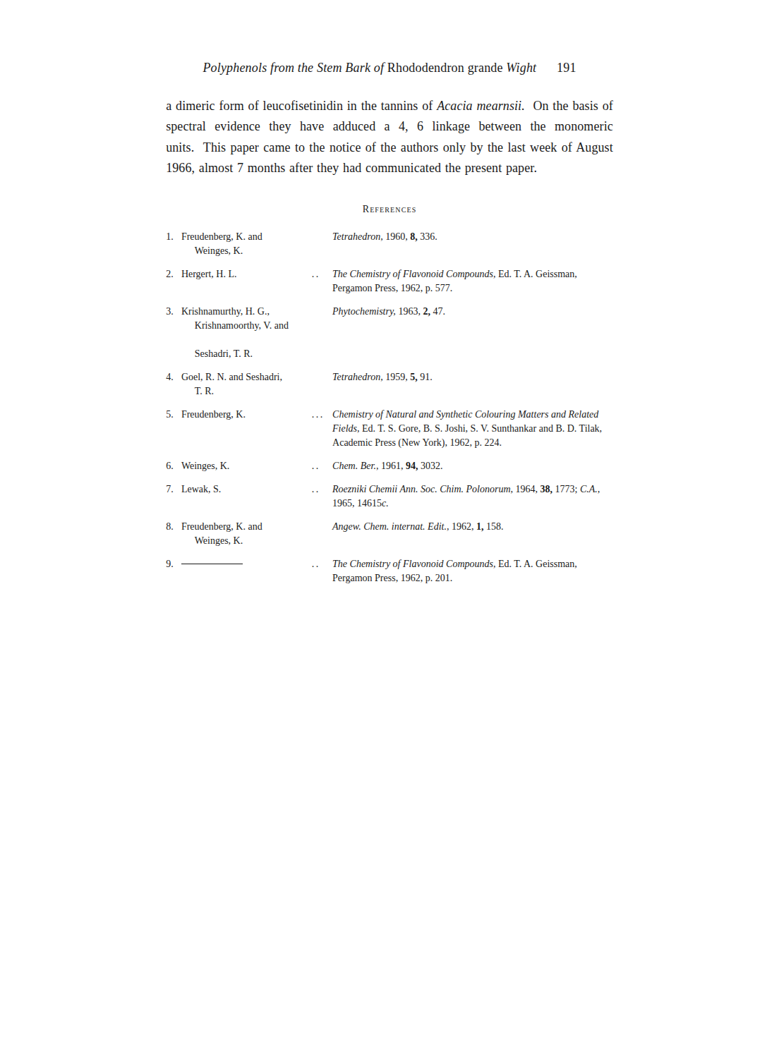Polyphenols from the Stem Bark of Rhododendron grande Wight191
a dimeric form of leucofisetinidin in the tannins of Acacia mearnsii. On the basis of spectral evidence they have adduced a 4, 6 linkage between the monomeric units. This paper came to the notice of the authors only by the last week of August 1966, almost 7 months after they had communicated the present paper.
References
| 1. | Freudenberg, K. and Weinges, K. | | Tetrahedron, 1960, 8, 336. |
| 2. | Hergert, H. L. | .. | The Chemistry of Flavonoid Compounds, Ed. T. A. Geissman, Pergamon Press, 1962, p. 577. |
| 3. | Krishnamurthy, H. G., Krishnamoorthy, V. and Seshadri, T. R. | | Phytochemistry, 1963, 2, 47. |
| 4. | Goel, R. N. and Seshadri, T. R. | | Tetrahedron, 1959, 5, 91. |
| 5. | Freudenberg, K. | ... | Chemistry of Natural and Synthetic Colouring Matters and Related Fields, Ed. T. S. Gore, B. S. Joshi, S. V. Sunthankar and B. D. Tilak, Academic Press (New York), 1962, p. 224. |
| 6. | Weinges, K. | .. | Chem. Ber., 1961, 94, 3032. |
| 7. | Lewak, S. | .. | Roezniki Chemii Ann. Soc. Chim. Polonorum, 1964, 38, 1773; C.A., 1965, 14615 c. |
| 8. | Freudenberg, K. and Weinges, K. | | Angew. Chem. internat. Edit., 1962, 1, 158. |
| 9. | | .. | The Chemistry of Flavonoid Compounds, Ed. T. A. Geissman, Pergamon Press, 1962, p. 201. |